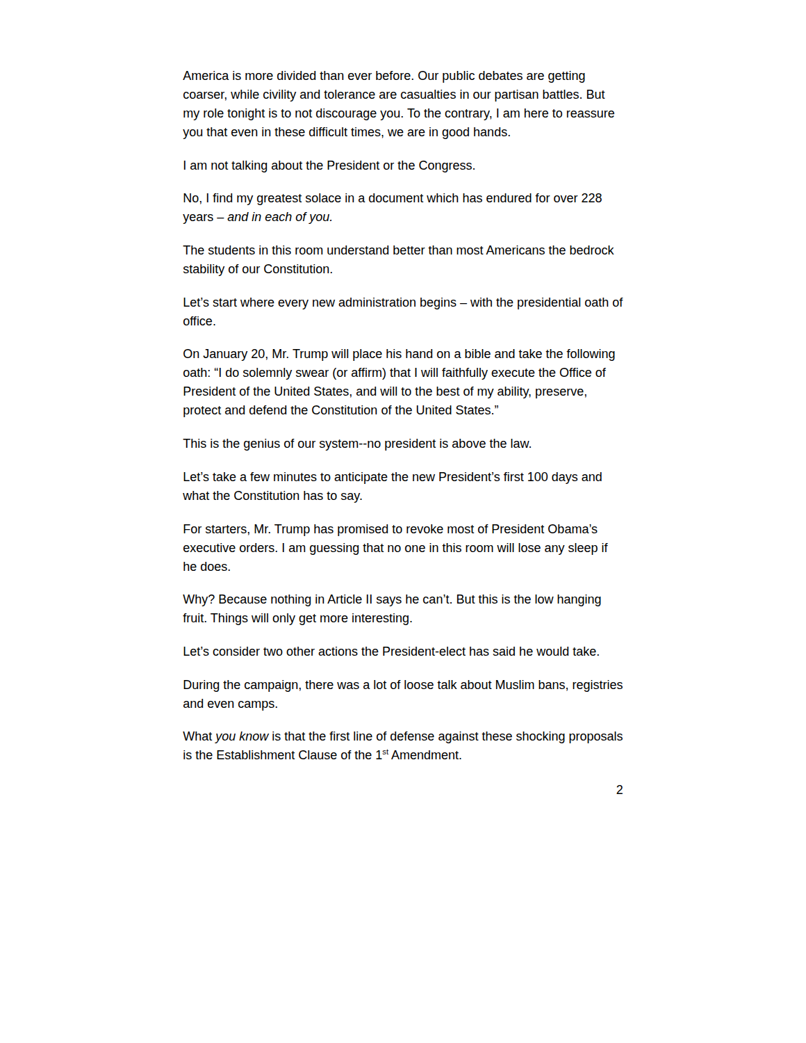America is more divided than ever before. Our public debates are getting coarser, while civility and tolerance are casualties in our partisan battles. But my role tonight is to not discourage you. To the contrary, I am here to reassure you that even in these difficult times, we are in good hands.
I am not talking about the President or the Congress.
No, I find my greatest solace in a document which has endured for over 228 years – and in each of you.
The students in this room understand better than most Americans the bedrock stability of our Constitution.
Let’s start where every new administration begins – with the presidential oath of office.
On January 20, Mr. Trump will place his hand on a bible and take the following oath: “I do solemnly swear (or affirm) that I will faithfully execute the Office of President of the United States, and will to the best of my ability, preserve, protect and defend the Constitution of the United States.”
This is the genius of our system--no president is above the law.
Let’s take a few minutes to anticipate the new President’s first 100 days and what the Constitution has to say.
For starters, Mr. Trump has promised to revoke most of President Obama’s executive orders. I am guessing that no one in this room will lose any sleep if he does.
Why? Because nothing in Article II says he can’t. But this is the low hanging fruit. Things will only get more interesting.
Let’s consider two other actions the President-elect has said he would take.
During the campaign, there was a lot of loose talk about Muslim bans, registries and even camps.
What you know is that the first line of defense against these shocking proposals is the Establishment Clause of the 1st Amendment.
2